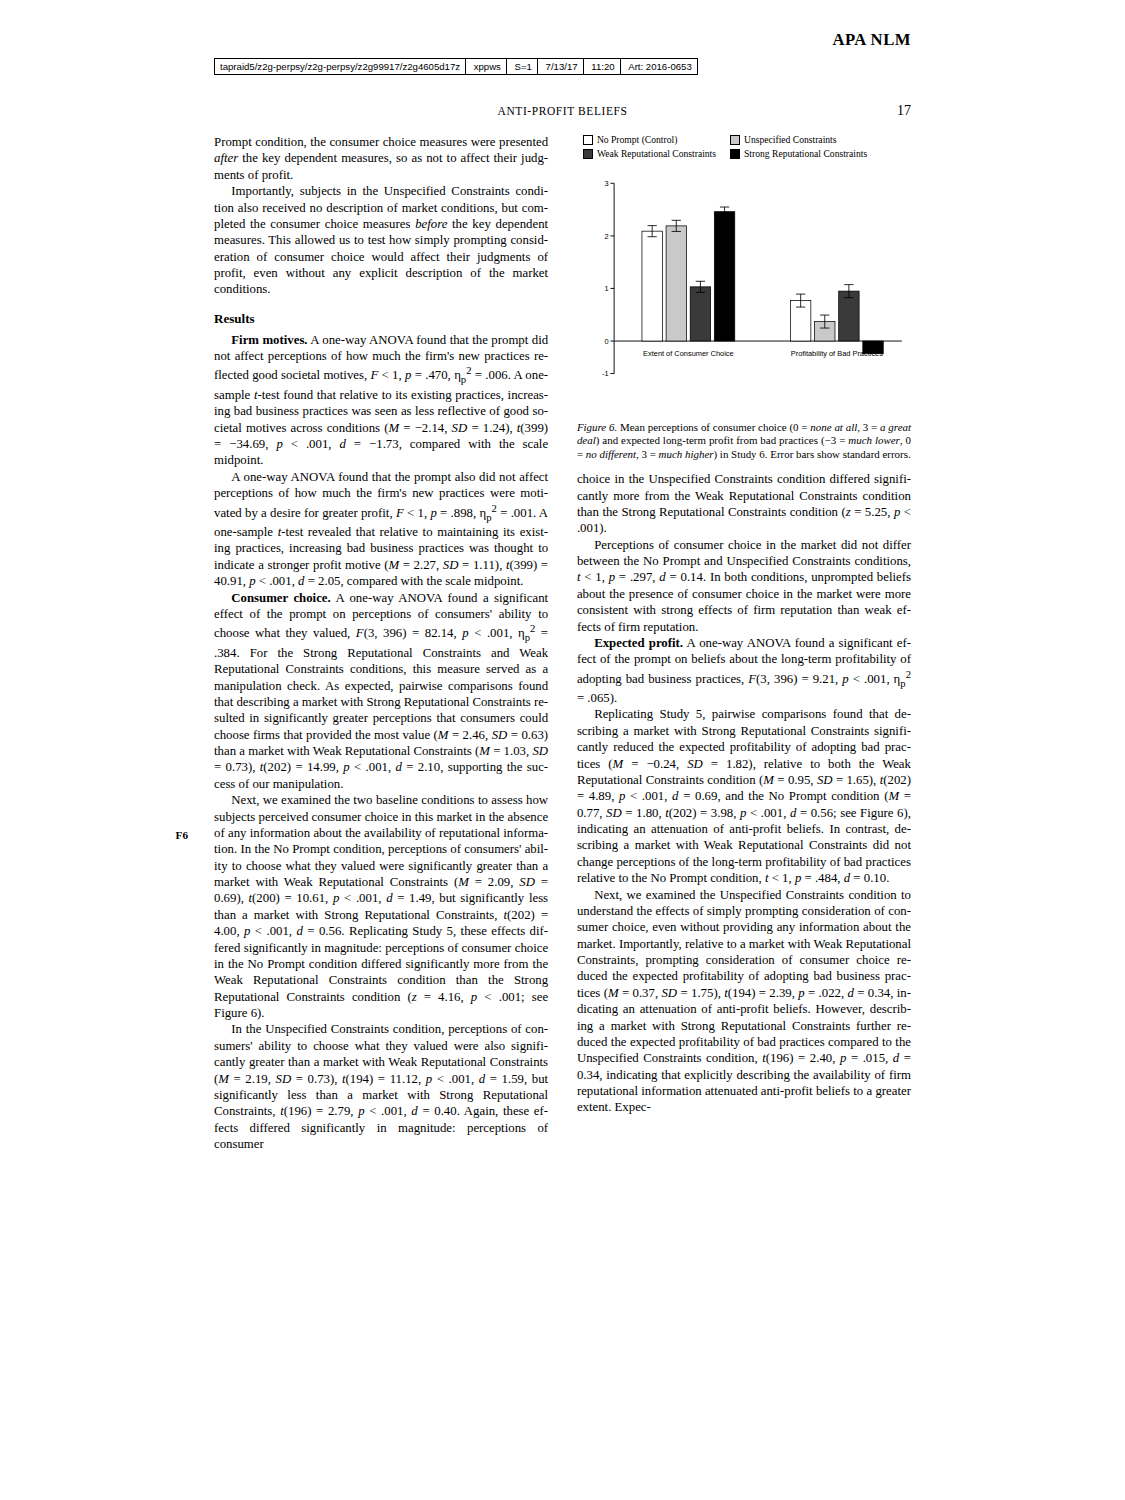APA NLM
tapraid5/z2g-perpsy/z2g-perpsy/z2g99917/z2g4605d17z xppws S=1 7/13/17 11:20 Art: 2016-0653
ANTI-PROFIT BELIEFS 17
Prompt condition, the consumer choice measures were presented after the key dependent measures, so as not to affect their judgments of profit.
Importantly, subjects in the Unspecified Constraints condition also received no description of market conditions, but completed the consumer choice measures before the key dependent measures. This allowed us to test how simply prompting consideration of consumer choice would affect their judgments of profit, even without any explicit description of the market conditions.
Results
Firm motives. A one-way ANOVA found that the prompt did not affect perceptions of how much the firm's new practices reflected good societal motives, F < 1, p = .470, ηp2 = .006. A one-sample t-test found that relative to its existing practices, increasing bad business practices was seen as less reflective of good societal motives across conditions (M = −2.14, SD = 1.24), t(399) = −34.69, p < .001, d = −1.73, compared with the scale midpoint.
A one-way ANOVA found that the prompt also did not affect perceptions of how much the firm's new practices were motivated by a desire for greater profit, F < 1, p = .898, ηp2 = .001. A one-sample t-test revealed that relative to maintaining its existing practices, increasing bad business practices was thought to indicate a stronger profit motive (M = 2.27, SD = 1.11), t(399) = 40.91, p < .001, d = 2.05, compared with the scale midpoint.
Consumer choice. A one-way ANOVA found a significant effect of the prompt on perceptions of consumers' ability to choose what they valued, F(3, 396) = 82.14, p < .001, ηp2 = .384. For the Strong Reputational Constraints and Weak Reputational Constraints conditions, this measure served as a manipulation check. As expected, pairwise comparisons found that describing a market with Strong Reputational Constraints resulted in significantly greater perceptions that consumers could choose firms that provided the most value (M = 2.46, SD = 0.63) than a market with Weak Reputational Constraints (M = 1.03, SD = 0.73), t(202) = 14.99, p < .001, d = 2.10, supporting the success of our manipulation.
Next, we examined the two baseline conditions to assess how subjects perceived consumer choice in this market in the absence of any information about the availability of reputational information. In the No Prompt condition, perceptions of consumers' ability to choose what they valued were significantly greater than a market with Weak Reputational Constraints (M = 2.09, SD = 0.69), t(200) = 10.61, p < .001, d = 1.49, but significantly less than a market with Strong Reputational Constraints, t(202) = 4.00, p < .001, d = 0.56. Replicating Study 5, these effects differed significantly in magnitude: perceptions of consumer choice in the No Prompt condition differed significantly more from the Weak Reputational Constraints condition than the Strong Reputational Constraints condition (z = 4.16, p < .001; see Figure 6).
In the Unspecified Constraints condition, perceptions of consumers' ability to choose what they valued were also significantly greater than a market with Weak Reputational Constraints (M = 2.19, SD = 0.73), t(194) = 11.12, p < .001, d = 1.59, but significantly less than a market with Strong Reputational Constraints, t(196) = 2.79, p < .001, d = 0.40. Again, these effects differed significantly in magnitude: perceptions of consumer
No Prompt (Control)
Unspecified Constraints
Weak Reputational Constraints
Strong Reputational Constraints
3 2 1 0 -1 Extent of Consumer Choice Profitability of Bad Practices
Figure 6. Mean perceptions of consumer choice (0 = none at all, 3 = a great deal) and expected long-term profit from bad practices (−3 = much lower, 0 = no different, 3 = much higher) in Study 6. Error bars show standard errors.
choice in the Unspecified Constraints condition differed significantly more from the Weak Reputational Constraints condition than the Strong Reputational Constraints condition (z = 5.25, p < .001).
Perceptions of consumer choice in the market did not differ between the No Prompt and Unspecified Constraints conditions, t < 1, p = .297, d = 0.14. In both conditions, unprompted beliefs about the presence of consumer choice in the market were more consistent with strong effects of firm reputation than weak effects of firm reputation.
Expected profit. A one-way ANOVA found a significant effect of the prompt on beliefs about the long-term profitability of adopting bad business practices, F(3, 396) = 9.21, p < .001, ηp2 = .065).
Replicating Study 5, pairwise comparisons found that describing a market with Strong Reputational Constraints significantly reduced the expected profitability of adopting bad practices (M = −0.24, SD = 1.82), relative to both the Weak Reputational Constraints condition (M = 0.95, SD = 1.65), t(202) = 4.89, p < .001, d = 0.69, and the No Prompt condition (M = 0.77, SD = 1.80, t(202) = 3.98, p < .001, d = 0.56; see Figure 6), indicating an attenuation of anti-profit beliefs. In contrast, describing a market with Weak Reputational Constraints did not change perceptions of the long-term profitability of bad practices relative to the No Prompt condition, t < 1, p = .484, d = 0.10.
Next, we examined the Unspecified Constraints condition to understand the effects of simply prompting consideration of consumer choice, even without providing any information about the market. Importantly, relative to a market with Weak Reputational Constraints, prompting consideration of consumer choice reduced the expected profitability of adopting bad business practices (M = 0.37, SD = 1.75), t(194) = 2.39, p = .022, d = 0.34, indicating an attenuation of anti-profit beliefs. However, describing a market with Strong Reputational Constraints further reduced the expected profitability of bad practices compared to the Unspecified Constraints condition, t(196) = 2.40, p = .015, d = 0.34, indicating that explicitly describing the availability of firm reputational information attenuated anti-profit beliefs to a greater extent. Expec-
F6